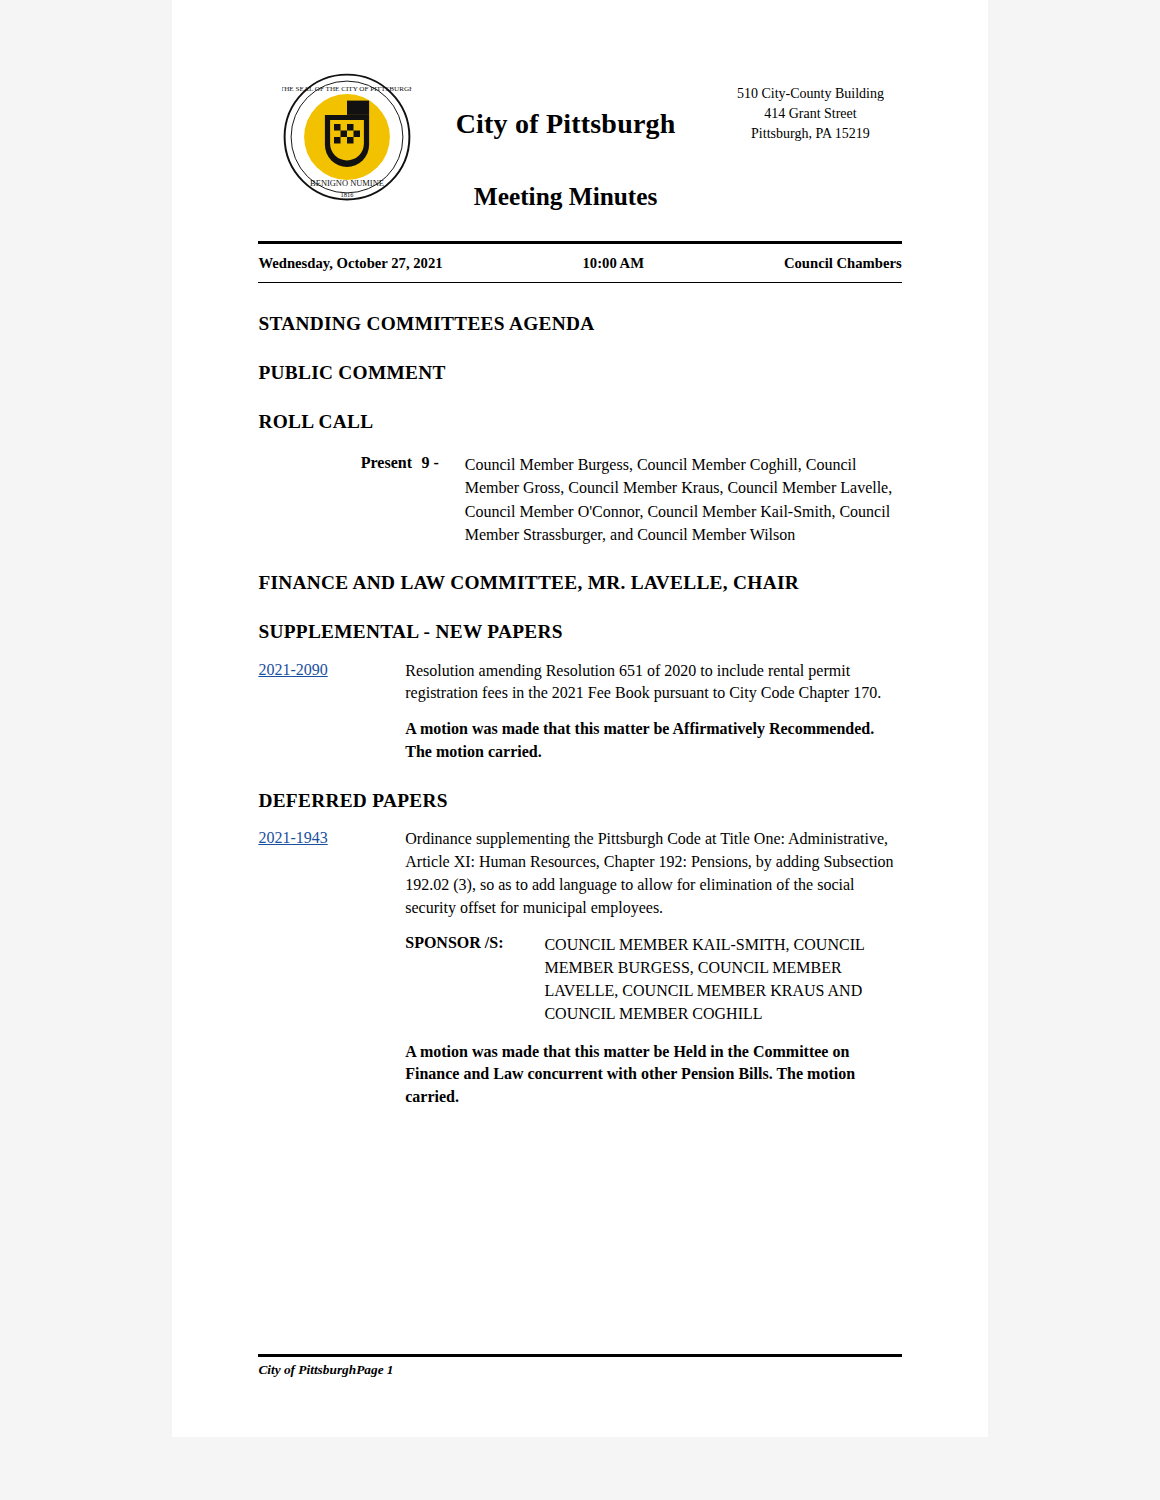City of Pittsburgh
Meeting Minutes
510 City-County Building
414 Grant Street
Pittsburgh, PA 15219
Wednesday, October 27, 2021 10:00 AM Council Chambers
STANDING COMMITTEES AGENDA
PUBLIC COMMENT
ROLL CALL
Present
9 -
Council Member Burgess, Council Member Coghill, Council Member Gross, Council Member Kraus, Council Member Lavelle, Council Member O'Connor, Council Member Kail-Smith, Council Member Strassburger, and Council Member Wilson
FINANCE AND LAW COMMITTEE, MR. LAVELLE, CHAIR
SUPPLEMENTAL - NEW PAPERS
2021-2090
Resolution amending Resolution 651 of 2020 to include rental permit registration fees in the 2021 Fee Book pursuant to City Code Chapter 170.
A motion was made that this matter be Affirmatively Recommended. The motion carried.
DEFERRED PAPERS
2021-1943
Ordinance supplementing the Pittsburgh Code at Title One: Administrative, Article XI: Human Resources, Chapter 192: Pensions, by adding Subsection 192.02 (3), so as to add language to allow for elimination of the social security offset for municipal employees.
SPONSOR /S:
COUNCIL MEMBER KAIL-SMITH, COUNCIL MEMBER BURGESS, COUNCIL MEMBER LAVELLE, COUNCIL MEMBER KRAUS AND COUNCIL MEMBER COGHILL
A motion was made that this matter be Held in the Committee on Finance and Law concurrent with other Pension Bills. The motion carried.
City of Pittsburgh Page 1